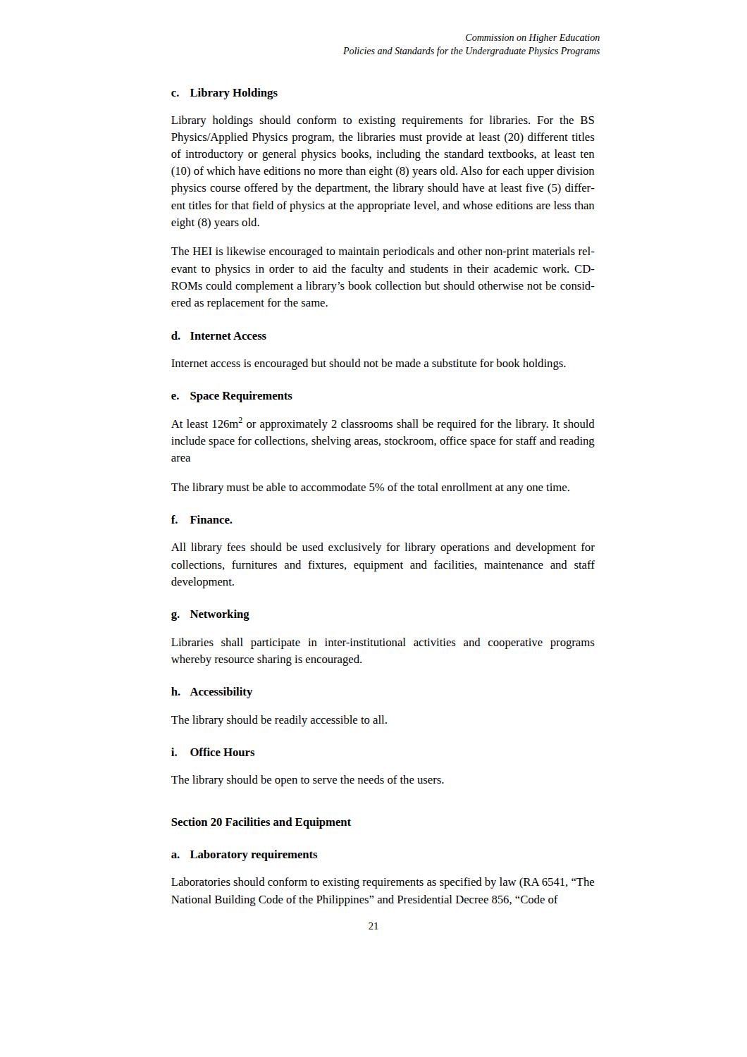Commission on Higher Education
Policies and Standards for the Undergraduate Physics Programs
c. Library Holdings
Library holdings should conform to existing requirements for libraries. For the BS Physics/Applied Physics program, the libraries must provide at least (20) different titles of introductory or general physics books, including the standard textbooks, at least ten (10) of which have editions no more than eight (8) years old. Also for each upper division physics course offered by the department, the library should have at least five (5) different titles for that field of physics at the appropriate level, and whose editions are less than eight (8) years old.
The HEI is likewise encouraged to maintain periodicals and other non-print materials relevant to physics in order to aid the faculty and students in their academic work. CD-ROMs could complement a library’s book collection but should otherwise not be considered as replacement for the same.
d. Internet Access
Internet access is encouraged but should not be made a substitute for book holdings.
e. Space Requirements
At least 126m2 or approximately 2 classrooms shall be required for the library. It should include space for collections, shelving areas, stockroom, office space for staff and reading area
The library must be able to accommodate 5% of the total enrollment at any one time.
f. Finance.
All library fees should be used exclusively for library operations and development for collections, furnitures and fixtures, equipment and facilities, maintenance and staff development.
g. Networking
Libraries shall participate in inter-institutional activities and cooperative programs whereby resource sharing is encouraged.
h. Accessibility
The library should be readily accessible to all.
i. Office Hours
The library should be open to serve the needs of the users.
Section 20 Facilities and Equipment
a. Laboratory requirements
Laboratories should conform to existing requirements as specified by law (RA 6541, “The National Building Code of the Philippines” and Presidential Decree 856, “Code of
21